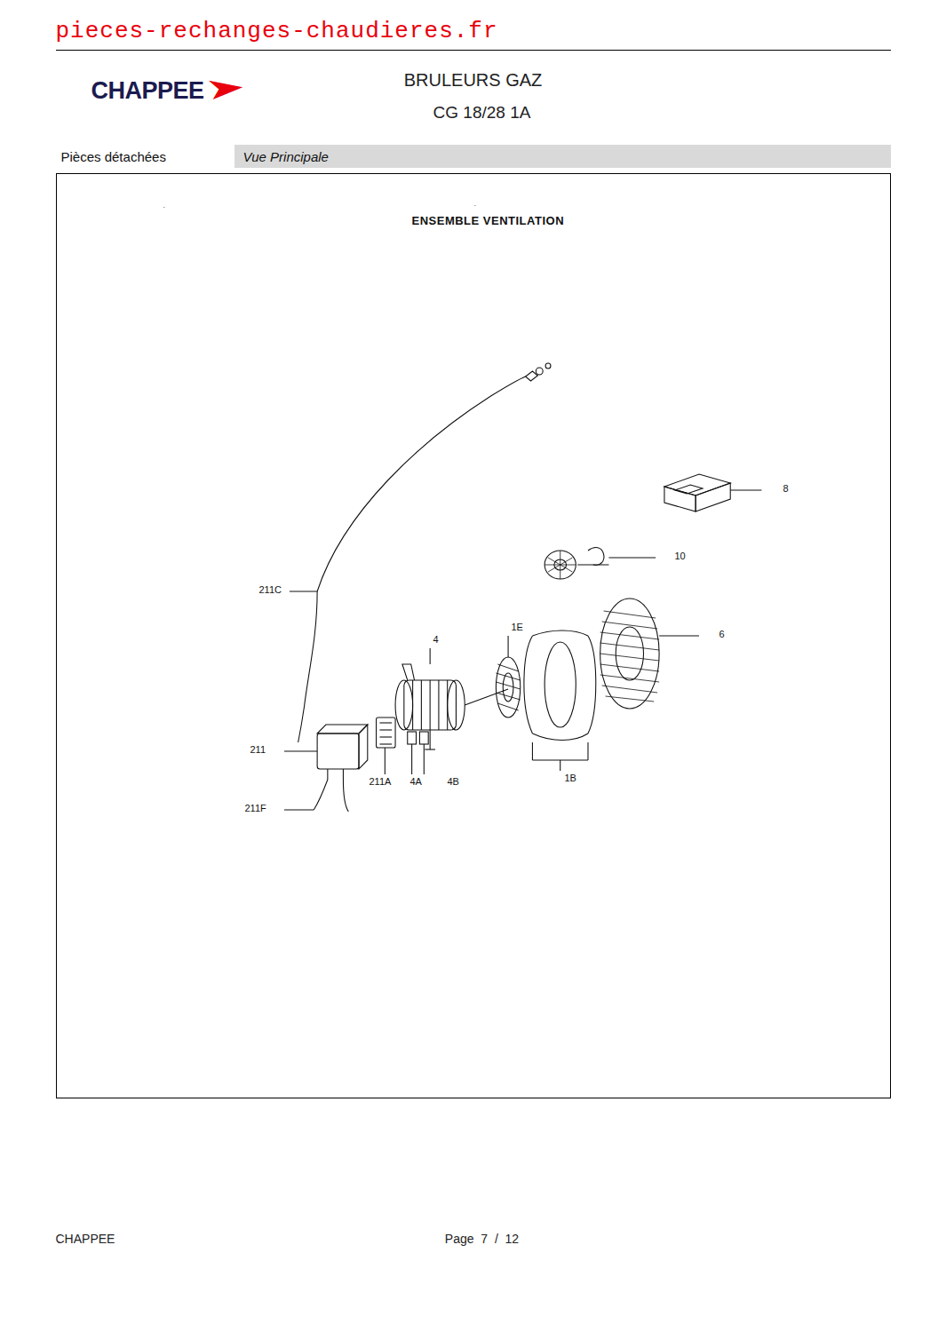pieces-rechanges-chaudieres.fr
CHAPPEE➤
BRULEURS GAZ
CG 18/28 1A
Pièces détachées
Vue Principale
ENSEMBLE VENTILATION
. . 211C 211 211F 211A 4A 4B 4 1E 1B 10 6 8
CHAPPEE
Page 7 / 12